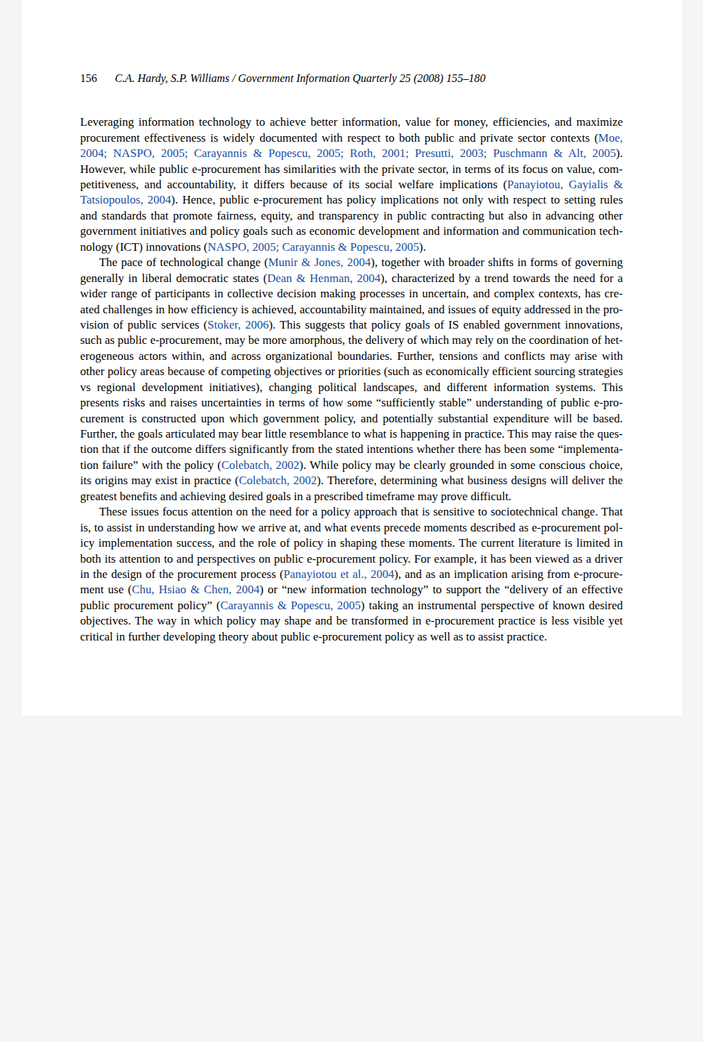156 C.A. Hardy, S.P. Williams / Government Information Quarterly 25 (2008) 155–180
Leveraging information technology to achieve better information, value for money, efficiencies, and maximize procurement effectiveness is widely documented with respect to both public and private sector contexts (Moe, 2004; NASPO, 2005; Carayannis & Popescu, 2005; Roth, 2001; Presutti, 2003; Puschmann & Alt, 2005). However, while public e-procurement has similarities with the private sector, in terms of its focus on value, competitiveness, and accountability, it differs because of its social welfare implications (Panayiotou, Gayialis & Tatsiopoulos, 2004). Hence, public e-procurement has policy implications not only with respect to setting rules and standards that promote fairness, equity, and transparency in public contracting but also in advancing other government initiatives and policy goals such as economic development and information and communication technology (ICT) innovations (NASPO, 2005; Carayannis & Popescu, 2005).
The pace of technological change (Munir & Jones, 2004), together with broader shifts in forms of governing generally in liberal democratic states (Dean & Henman, 2004), characterized by a trend towards the need for a wider range of participants in collective decision making processes in uncertain, and complex contexts, has created challenges in how efficiency is achieved, accountability maintained, and issues of equity addressed in the provision of public services (Stoker, 2006). This suggests that policy goals of IS enabled government innovations, such as public e-procurement, may be more amorphous, the delivery of which may rely on the coordination of heterogeneous actors within, and across organizational boundaries. Further, tensions and conflicts may arise with other policy areas because of competing objectives or priorities (such as economically efficient sourcing strategies vs regional development initiatives), changing political landscapes, and different information systems. This presents risks and raises uncertainties in terms of how some “sufficiently stable” understanding of public e-procurement is constructed upon which government policy, and potentially substantial expenditure will be based. Further, the goals articulated may bear little resemblance to what is happening in practice. This may raise the question that if the outcome differs significantly from the stated intentions whether there has been some “implementation failure” with the policy (Colebatch, 2002). While policy may be clearly grounded in some conscious choice, its origins may exist in practice (Colebatch, 2002). Therefore, determining what business designs will deliver the greatest benefits and achieving desired goals in a prescribed timeframe may prove difficult.
These issues focus attention on the need for a policy approach that is sensitive to sociotechnical change. That is, to assist in understanding how we arrive at, and what events precede moments described as e-procurement policy implementation success, and the role of policy in shaping these moments. The current literature is limited in both its attention to and perspectives on public e-procurement policy. For example, it has been viewed as a driver in the design of the procurement process (Panayiotou et al., 2004), and as an implication arising from e-procurement use (Chu, Hsiao & Chen, 2004) or “new information technology” to support the “delivery of an effective public procurement policy” (Carayannis & Popescu, 2005) taking an instrumental perspective of known desired objectives. The way in which policy may shape and be transformed in e-procurement practice is less visible yet critical in further developing theory about public e-procurement policy as well as to assist practice.